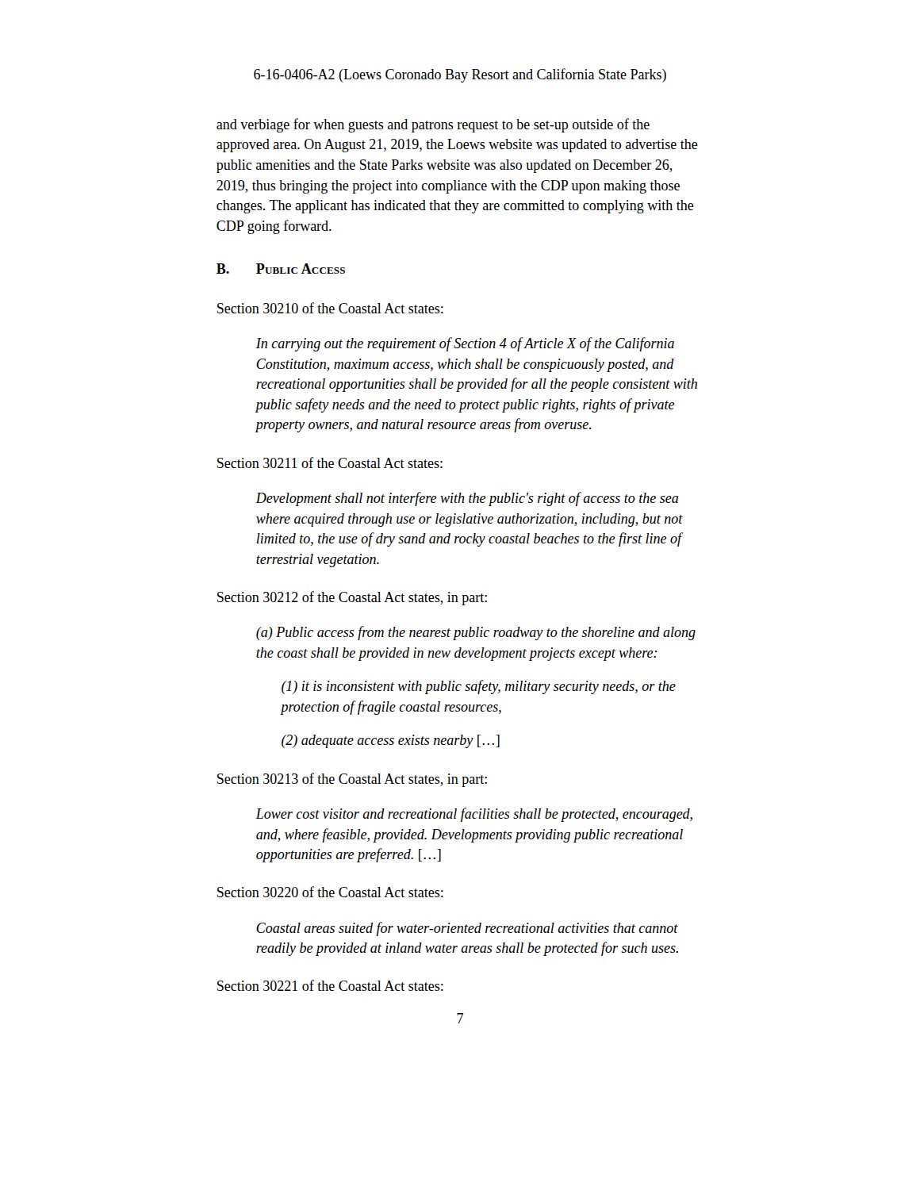6-16-0406-A2 (Loews Coronado Bay Resort and California State Parks)
and verbiage for when guests and patrons request to be set-up outside of the approved area. On August 21, 2019, the Loews website was updated to advertise the public amenities and the State Parks website was also updated on December 26, 2019, thus bringing the project into compliance with the CDP upon making those changes. The applicant has indicated that they are committed to complying with the CDP going forward.
B. Public Access
Section 30210 of the Coastal Act states:
In carrying out the requirement of Section 4 of Article X of the California Constitution, maximum access, which shall be conspicuously posted, and recreational opportunities shall be provided for all the people consistent with public safety needs and the need to protect public rights, rights of private property owners, and natural resource areas from overuse.
Section 30211 of the Coastal Act states:
Development shall not interfere with the public's right of access to the sea where acquired through use or legislative authorization, including, but not limited to, the use of dry sand and rocky coastal beaches to the first line of terrestrial vegetation.
Section 30212 of the Coastal Act states, in part:
(a) Public access from the nearest public roadway to the shoreline and along the coast shall be provided in new development projects except where:
(1) it is inconsistent with public safety, military security needs, or the protection of fragile coastal resources,
(2) adequate access exists nearby […]
Section 30213 of the Coastal Act states, in part:
Lower cost visitor and recreational facilities shall be protected, encouraged, and, where feasible, provided. Developments providing public recreational opportunities are preferred. […]
Section 30220 of the Coastal Act states:
Coastal areas suited for water-oriented recreational activities that cannot readily be provided at inland water areas shall be protected for such uses.
Section 30221 of the Coastal Act states:
7